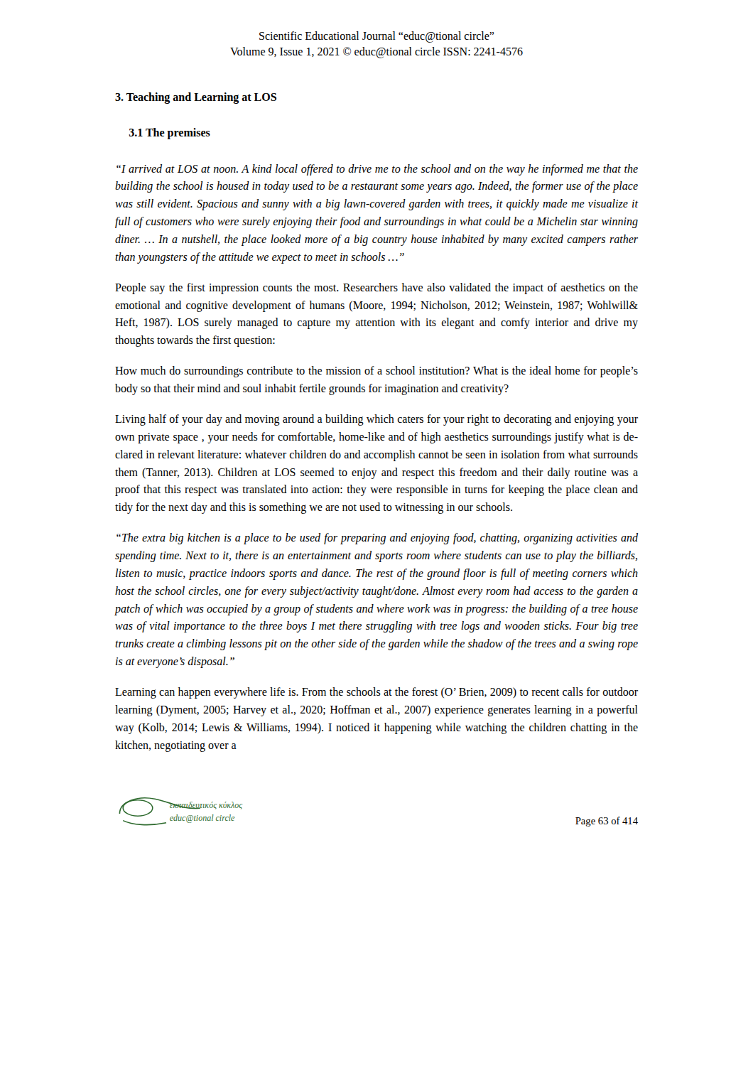Scientific Educational Journal “educ@tional circle”
Volume 9, Issue 1, 2021 © educ@tional circle ISSN: 2241-4576
3. Teaching and Learning at LOS
3.1 The premises
“I arrived at LOS at noon. A kind local offered to drive me to the school and on the way he informed me that the building the school is housed in today used to be a restaurant some years ago. Indeed, the former use of the place was still evident. Spacious and sunny with a big lawn-covered garden with trees, it quickly made me visualize it full of customers who were surely enjoying their food and surroundings in what could be a Michelin star winning diner. … In a nutshell, the place looked more of a big country house inhabited by many excited campers rather than youngsters of the attitude we expect to meet in schools …”
People say the first impression counts the most. Researchers have also validated the impact of aesthetics on the emotional and cognitive development of humans (Moore, 1994; Nicholson, 2012; Weinstein, 1987; Wohlwill& Heft, 1987). LOS surely managed to capture my attention with its elegant and comfy interior and drive my thoughts towards the first question:
How much do surroundings contribute to the mission of a school institution? What is the ideal home for people’s body so that their mind and soul inhabit fertile grounds for imagination and creativity?
Living half of your day and moving around a building which caters for your right to decorating and enjoying your own private space , your needs for comfortable, home-like and of high aesthetics surroundings justify what is declared in relevant literature: whatever children do and accomplish cannot be seen in isolation from what surrounds them (Tanner, 2013). Children at LOS seemed to enjoy and respect this freedom and their daily routine was a proof that this respect was translated into action: they were responsible in turns for keeping the place clean and tidy for the next day and this is something we are not used to witnessing in our schools.
“The extra big kitchen is a place to be used for preparing and enjoying food, chatting, organizing activities and spending time. Next to it, there is an entertainment and sports room where students can use to play the billiards, listen to music, practice indoors sports and dance. The rest of the ground floor is full of meeting corners which host the school circles, one for every subject/activity taught/done. Almost every room had access to the garden a patch of which was occupied by a group of students and where work was in progress: the building of a tree house was of vital importance to the three boys I met there struggling with tree logs and wooden sticks. Four big tree trunks create a climbing lessons pit on the other side of the garden while the shadow of the trees and a swing rope is at everyone’s disposal.”
Learning can happen everywhere life is. From the schools at the forest (O’ Brien, 2009) to recent calls for outdoor learning (Dyment, 2005; Harvey et al., 2020; Hoffman et al., 2007) experience generates learning in a powerful way (Kolb, 2014; Lewis & Williams, 1994). I noticed it happening while watching the children chatting in the kitchen, negotiating over a
educ@tional circle logo εκπαιδευτικός κύκλος educ@tional circle
Page 63 of 414